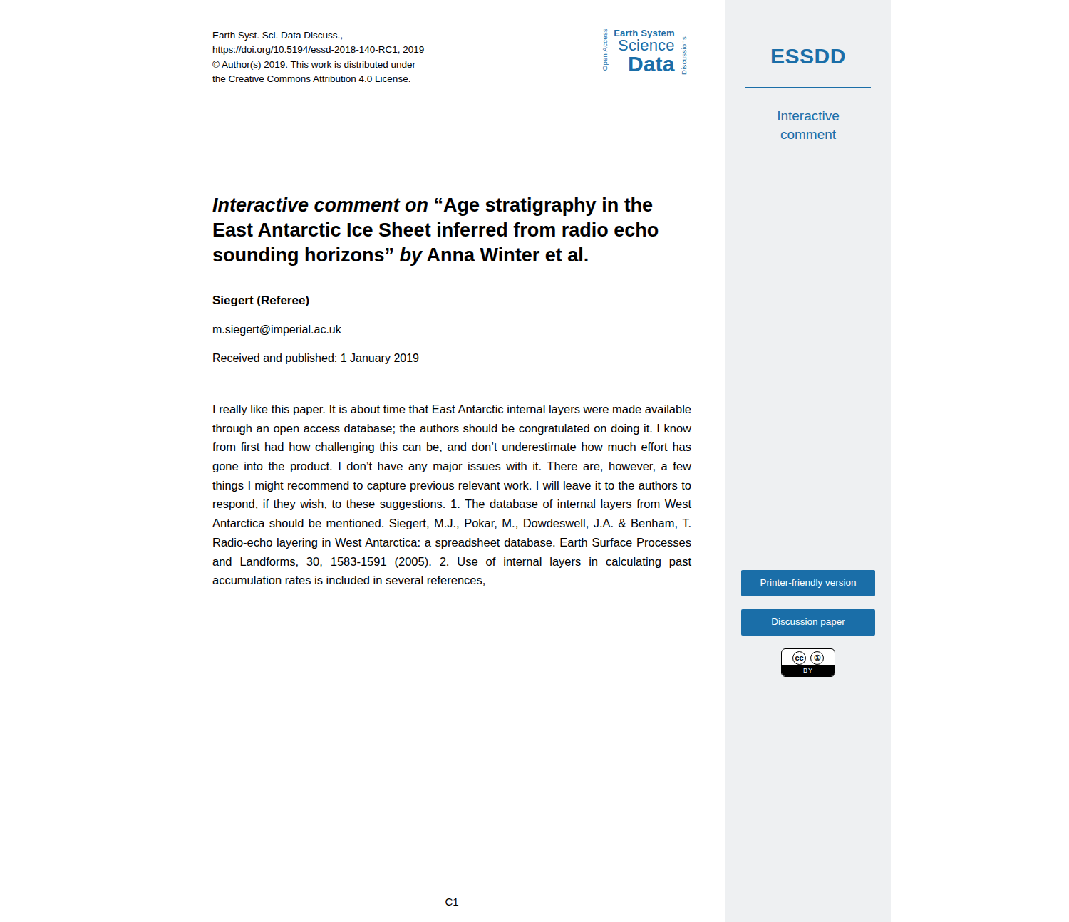ESSDD
Interactive
comment
Printer-friendly version Discussion paper
cc ①
BY
Earth Syst. Sci. Data Discuss.,
https://doi.org/10.5194/essd-2018-140-RC1, 2019
© Author(s) 2019. This work is distributed under
the Creative Commons Attribution 4.0 License.
Open Access
Earth System
Science
Data
Discussions
Interactive comment on “Age stratigraphy in the East Antarctic Ice Sheet inferred from radio echo sounding horizons” by Anna Winter et al.
Siegert (Referee)
m.siegert@imperial.ac.uk
Received and published: 1 January 2019
I really like this paper. It is about time that East Antarctic internal layers were made available through an open access database; the authors should be congratulated on doing it. I know from first had how challenging this can be, and don’t underestimate how much effort has gone into the product. I don’t have any major issues with it. There are, however, a few things I might recommend to capture previous relevant work. I will leave it to the authors to respond, if they wish, to these suggestions. 1. The database of internal layers from West Antarctica should be mentioned. Siegert, M.J., Pokar, M., Dowdeswell, J.A. & Benham, T. Radio-echo layering in West Antarctica: a spreadsheet database. Earth Surface Processes and Landforms, 30, 1583-1591 (2005). 2. Use of internal layers in calculating past accumulation rates is included in several references,
C1